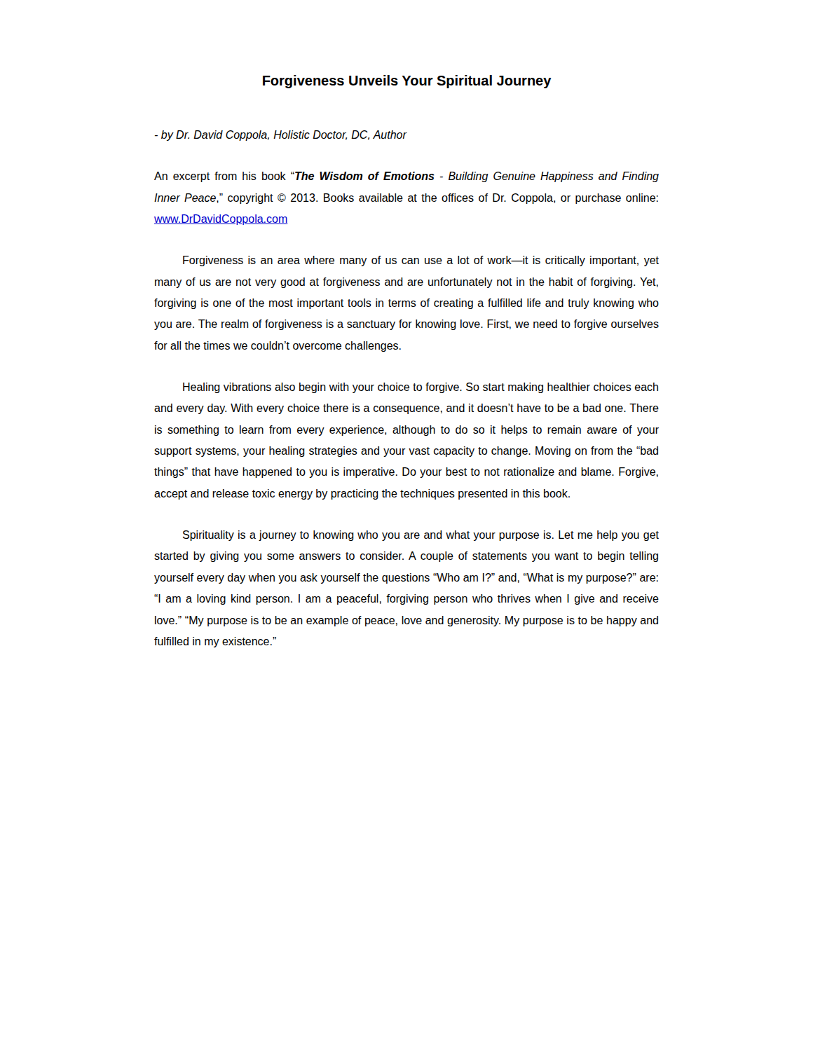Forgiveness Unveils Your Spiritual Journey
- by Dr. David Coppola, Holistic Doctor, DC, Author
An excerpt from his book “The Wisdom of Emotions - Building Genuine Happiness and Finding Inner Peace,” copyright © 2013. Books available at the offices of Dr. Coppola, or purchase online: www.DrDavidCoppola.com
Forgiveness is an area where many of us can use a lot of work—it is critically important, yet many of us are not very good at forgiveness and are unfortunately not in the habit of forgiving. Yet, forgiving is one of the most important tools in terms of creating a fulfilled life and truly knowing who you are. The realm of forgiveness is a sanctuary for knowing love. First, we need to forgive ourselves for all the times we couldn’t overcome challenges.
Healing vibrations also begin with your choice to forgive. So start making healthier choices each and every day. With every choice there is a consequence, and it doesn’t have to be a bad one. There is something to learn from every experience, although to do so it helps to remain aware of your support systems, your healing strategies and your vast capacity to change. Moving on from the “bad things” that have happened to you is imperative. Do your best to not rationalize and blame. Forgive, accept and release toxic energy by practicing the techniques presented in this book.
Spirituality is a journey to knowing who you are and what your purpose is. Let me help you get started by giving you some answers to consider. A couple of statements you want to begin telling yourself every day when you ask yourself the questions “Who am I?” and, “What is my purpose?” are: “I am a loving kind person. I am a peaceful, forgiving person who thrives when I give and receive love.” “My purpose is to be an example of peace, love and generosity. My purpose is to be happy and fulfilled in my existence.”